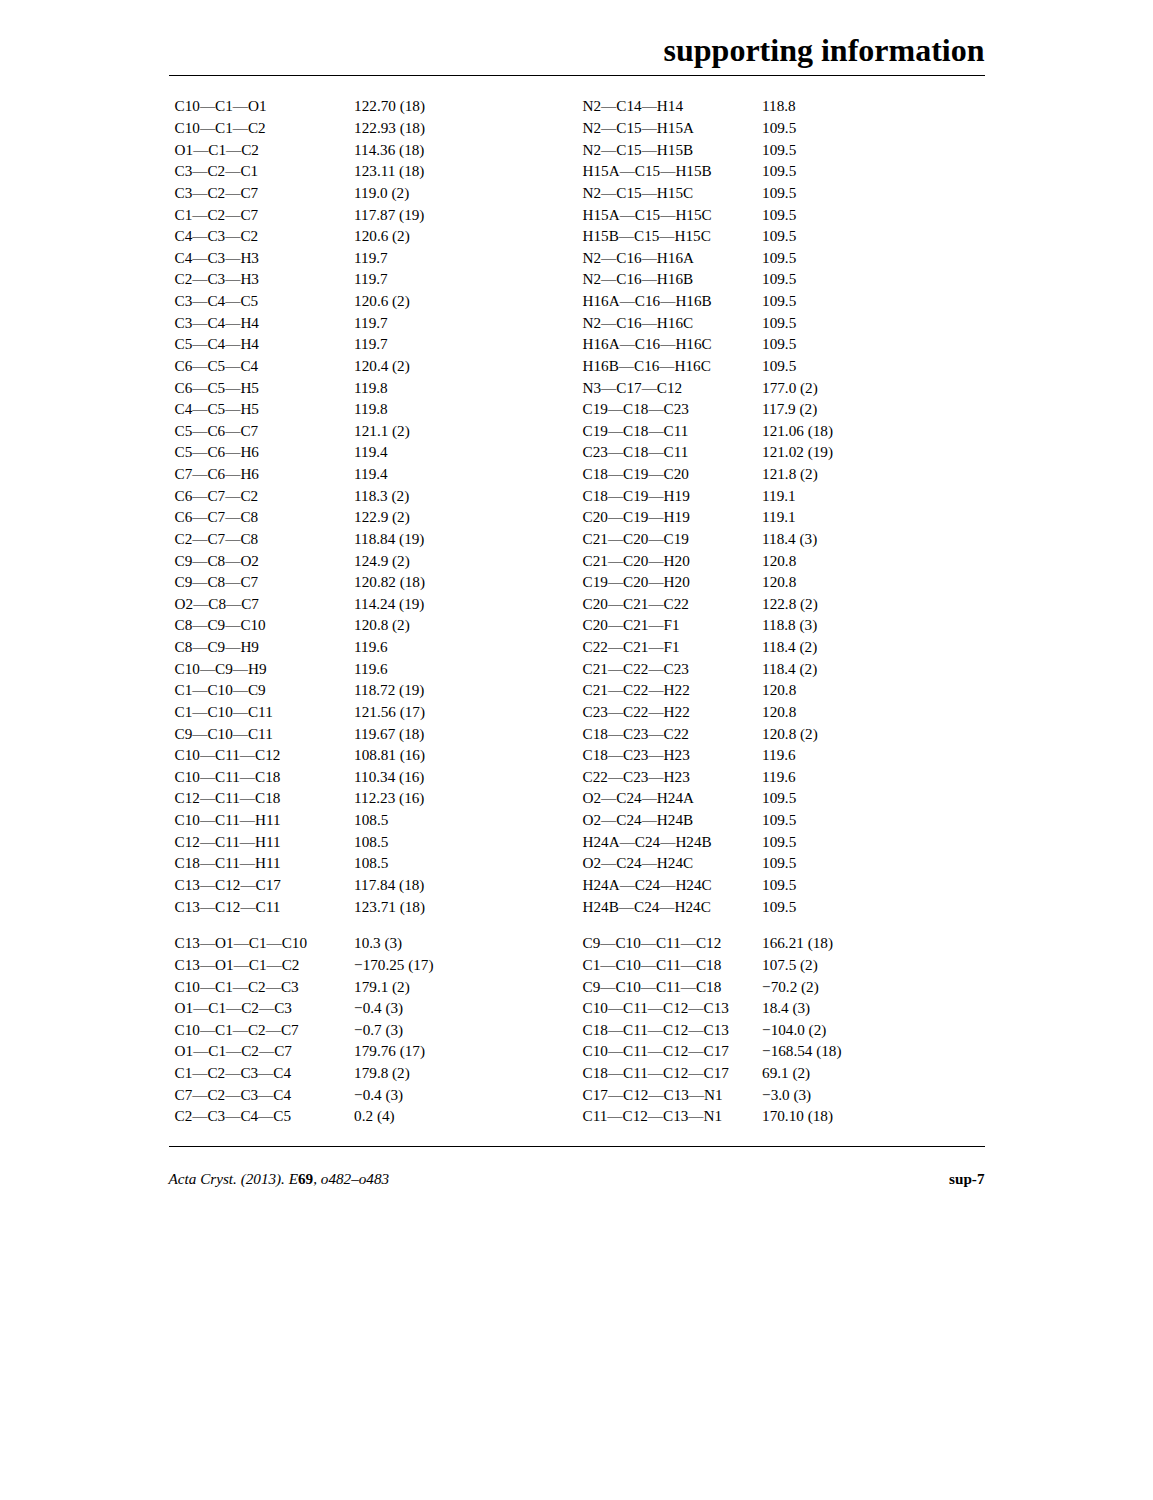supporting information
| C10—C1—O1 | 122.70 (18) | N2—C14—H14 | 118.8 |
| C10—C1—C2 | 122.93 (18) | N2—C15—H15A | 109.5 |
| O1—C1—C2 | 114.36 (18) | N2—C15—H15B | 109.5 |
| C3—C2—C1 | 123.11 (18) | H15A—C15—H15B | 109.5 |
| C3—C2—C7 | 119.0 (2) | N2—C15—H15C | 109.5 |
| C1—C2—C7 | 117.87 (19) | H15A—C15—H15C | 109.5 |
| C4—C3—C2 | 120.6 (2) | H15B—C15—H15C | 109.5 |
| C4—C3—H3 | 119.7 | N2—C16—H16A | 109.5 |
| C2—C3—H3 | 119.7 | N2—C16—H16B | 109.5 |
| C3—C4—C5 | 120.6 (2) | H16A—C16—H16B | 109.5 |
| C3—C4—H4 | 119.7 | N2—C16—H16C | 109.5 |
| C5—C4—H4 | 119.7 | H16A—C16—H16C | 109.5 |
| C6—C5—C4 | 120.4 (2) | H16B—C16—H16C | 109.5 |
| C6—C5—H5 | 119.8 | N3—C17—C12 | 177.0 (2) |
| C4—C5—H5 | 119.8 | C19—C18—C23 | 117.9 (2) |
| C5—C6—C7 | 121.1 (2) | C19—C18—C11 | 121.06 (18) |
| C5—C6—H6 | 119.4 | C23—C18—C11 | 121.02 (19) |
| C7—C6—H6 | 119.4 | C18—C19—C20 | 121.8 (2) |
| C6—C7—C2 | 118.3 (2) | C18—C19—H19 | 119.1 |
| C6—C7—C8 | 122.9 (2) | C20—C19—H19 | 119.1 |
| C2—C7—C8 | 118.84 (19) | C21—C20—C19 | 118.4 (3) |
| C9—C8—O2 | 124.9 (2) | C21—C20—H20 | 120.8 |
| C9—C8—C7 | 120.82 (18) | C19—C20—H20 | 120.8 |
| O2—C8—C7 | 114.24 (19) | C20—C21—C22 | 122.8 (2) |
| C8—C9—C10 | 120.8 (2) | C20—C21—F1 | 118.8 (3) |
| C8—C9—H9 | 119.6 | C22—C21—F1 | 118.4 (2) |
| C10—C9—H9 | 119.6 | C21—C22—C23 | 118.4 (2) |
| C1—C10—C9 | 118.72 (19) | C21—C22—H22 | 120.8 |
| C1—C10—C11 | 121.56 (17) | C23—C22—H22 | 120.8 |
| C9—C10—C11 | 119.67 (18) | C18—C23—C22 | 120.8 (2) |
| C10—C11—C12 | 108.81 (16) | C18—C23—H23 | 119.6 |
| C10—C11—C18 | 110.34 (16) | C22—C23—H23 | 119.6 |
| C12—C11—C18 | 112.23 (16) | O2—C24—H24A | 109.5 |
| C10—C11—H11 | 108.5 | O2—C24—H24B | 109.5 |
| C12—C11—H11 | 108.5 | H24A—C24—H24B | 109.5 |
| C18—C11—H11 | 108.5 | O2—C24—H24C | 109.5 |
| C13—C12—C17 | 117.84 (18) | H24A—C24—H24C | 109.5 |
| C13—C12—C11 | 123.71 (18) | H24B—C24—H24C | 109.5 |
| C13—O1—C1—C10 | 10.3 (3) | C9—C10—C11—C12 | 166.21 (18) |
| C13—O1—C1—C2 | −170.25 (17) | C1—C10—C11—C18 | 107.5 (2) |
| C10—C1—C2—C3 | 179.1 (2) | C9—C10—C11—C18 | −70.2 (2) |
| O1—C1—C2—C3 | −0.4 (3) | C10—C11—C12—C13 | 18.4 (3) |
| C10—C1—C2—C7 | −0.7 (3) | C18—C11—C12—C13 | −104.0 (2) |
| O1—C1—C2—C7 | 179.76 (17) | C10—C11—C12—C17 | −168.54 (18) |
| C1—C2—C3—C4 | 179.8 (2) | C18—C11—C12—C17 | 69.1 (2) |
| C7—C2—C3—C4 | −0.4 (3) | C17—C12—C13—N1 | −3.0 (3) |
| C2—C3—C4—C5 | 0.2 (4) | C11—C12—C13—N1 | 170.10 (18) |
Acta Cryst. (2013). E69, o482–o483
sup-7